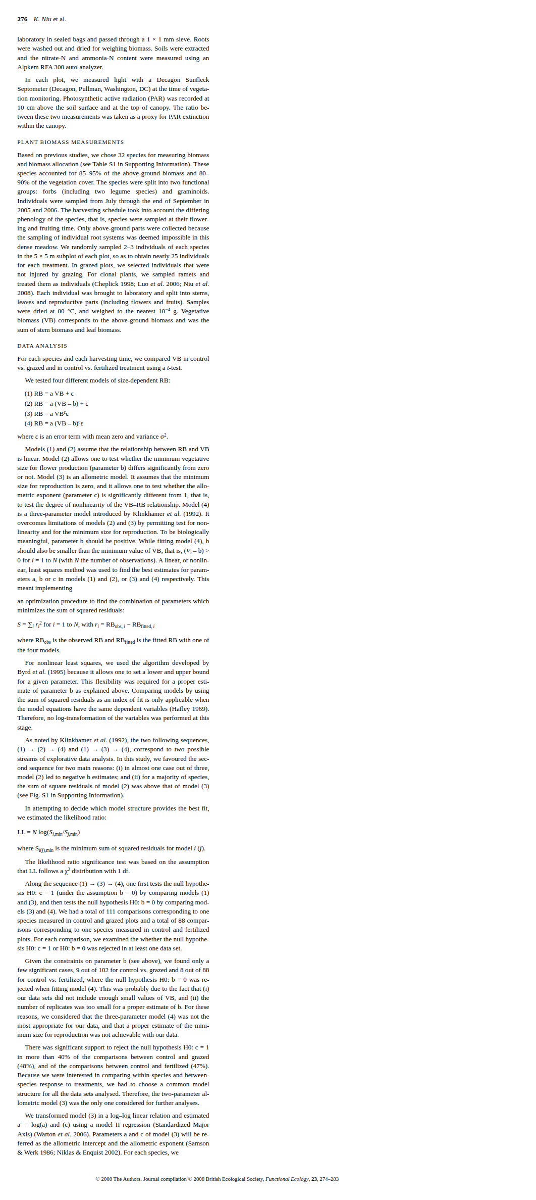276 K. Niu et al.
laboratory in sealed bags and passed through a 1 × 1 mm sieve. Roots were washed out and dried for weighing biomass. Soils were extracted and the nitrate-N and ammonia-N content were measured using an Alpkem RFA 300 auto-analyzer.
In each plot, we measured light with a Decagon Sunfleck Septometer (Decagon, Pullman, Washington, DC) at the time of vegetation monitoring. Photosynthetic active radiation (PAR) was recorded at 10 cm above the soil surface and at the top of canopy. The ratio between these two measurements was taken as a proxy for PAR extinction within the canopy.
Plant biomass measurements
Based on previous studies, we chose 32 species for measuring biomass and biomass allocation (see Table S1 in Supporting Information). These species accounted for 85–95% of the above-ground biomass and 80–90% of the vegetation cover. The species were split into two functional groups: forbs (including two legume species) and graminoids. Individuals were sampled from July through the end of September in 2005 and 2006. The harvesting schedule took into account the differing phenology of the species, that is, species were sampled at their flowering and fruiting time. Only above-ground parts were collected because the sampling of individual root systems was deemed impossible in this dense meadow. We randomly sampled 2–3 individuals of each species in the 5 × 5 m subplot of each plot, so as to obtain nearly 25 individuals for each treatment. In grazed plots, we selected individuals that were not injured by grazing. For clonal plants, we sampled ramets and treated them as individuals (Cheplick 1998; Luo et al. 2006; Niu et al. 2008). Each individual was brought to laboratory and split into stems, leaves and reproductive parts (including flowers and fruits). Samples were dried at 80 °C, and weighed to the nearest 10−4 g. Vegetative biomass (VB) corresponds to the above-ground biomass and was the sum of stem biomass and leaf biomass.
Data analysis
For each species and each harvesting time, we compared VB in control vs. grazed and in control vs. fertilized treatment using a t-test.
We tested four different models of size-dependent RB:
(1) RB = a VB + ε
(2) RB = a (VB – b) + ε
(3) RB = a VBcε
(4) RB = a (VB – b)cε
where ε is an error term with mean zero and variance σ2.
Models (1) and (2) assume that the relationship between RB and VB is linear. Model (2) allows one to test whether the minimum vegetative size for flower production (parameter b) differs significantly from zero or not. Model (3) is an allometric model. It assumes that the minimum size for reproduction is zero, and it allows one to test whether the allometric exponent (parameter c) is significantly different from 1, that is, to test the degree of nonlinearity of the VB–RB relationship. Model (4) is a three-parameter model introduced by Klinkhamer et al. (1992). It overcomes limitations of models (2) and (3) by permitting test for nonlinearity and for the minimum size for reproduction. To be biologically meaningful, parameter b should be positive. While fitting model (4), b should also be smaller than the minimum value of VB, that is, (Vi – b) > 0 for i = 1 to N (with N the number of observations). A linear, or nonlinear, least squares method was used to find the best estimates for parameters a, b or c in models (1) and (2), or (3) and (4) respectively. This meant implementing
an optimization procedure to find the combination of parameters which minimizes the sum of squared residuals:
S = ∑i ri2 for i = 1 to N, with ri = RBobs, i − RBfitted, i
where RBobs is the observed RB and RBfitted is the fitted RB with one of the four models.
For nonlinear least squares, we used the algorithm developed by Byrd et al. (1995) because it allows one to set a lower and upper bound for a given parameter. This flexibility was required for a proper estimate of parameter b as explained above. Comparing models by using the sum of squared residuals as an index of fit is only applicable when the model equations have the same dependent variables (Hafley 1969). Therefore, no log-transformation of the variables was performed at this stage.
As noted by Klinkhamer et al. (1992), the two following sequences, (1) → (2) → (4) and (1) → (3) → (4), correspond to two possible streams of explorative data analysis. In this study, we favoured the second sequence for two main reasons: (i) in almost one case out of three, model (2) led to negative b estimates; and (ii) for a majority of species, the sum of square residuals of model (2) was above that of model (3) (see Fig. S1 in Supporting Information).
In attempting to decide which model structure provides the best fit, we estimated the likelihood ratio:
LL = N log(Si,min/Sj,min)
where Si(j),min is the minimum sum of squared residuals for model i (j).
The likelihood ratio significance test was based on the assumption that LL follows a χ2 distribution with 1 df.
Along the sequence (1) → (3) → (4), one first tests the null hypothesis H0: c = 1 (under the assumption b = 0) by comparing models (1) and (3), and then tests the null hypothesis H0: b = 0 by comparing models (3) and (4). We had a total of 111 comparisons corresponding to one species measured in control and grazed plots and a total of 88 comparisons corresponding to one species measured in control and fertilized plots. For each comparison, we examined the whether the null hypothesis H0: c = 1 or H0: b = 0 was rejected in at least one data set.
Given the constraints on parameter b (see above), we found only a few significant cases, 9 out of 102 for control vs. grazed and 8 out of 88 for control vs. fertilized, where the null hypothesis H0: b = 0 was rejected when fitting model (4). This was probably due to the fact that (i) our data sets did not include enough small values of VB, and (ii) the number of replicates was too small for a proper estimate of b. For these reasons, we considered that the three-parameter model (4) was not the most appropriate for our data, and that a proper estimate of the minimum size for reproduction was not achievable with our data.
There was significant support to reject the null hypothesis H0: c = 1 in more than 40% of the comparisons between control and grazed (48%), and of the comparisons between control and fertilized (47%). Because we were interested in comparing within-species and between-species response to treatments, we had to choose a common model structure for all the data sets analysed. Therefore, the two-parameter allometric model (3) was the only one considered for further analyses.
We transformed model (3) in a log–log linear relation and estimated a′ = log(a) and (c) using a model II regression (Standardized Major Axis) (Warton et al. 2006). Parameters a and c of model (3) will be referred as the allometric intercept and the allometric exponent (Samson & Werk 1986; Niklas & Enquist 2002). For each species, we
© 2008 The Authors. Journal compilation © 2008 British Ecological Society, Functional Ecology, 23, 274–283